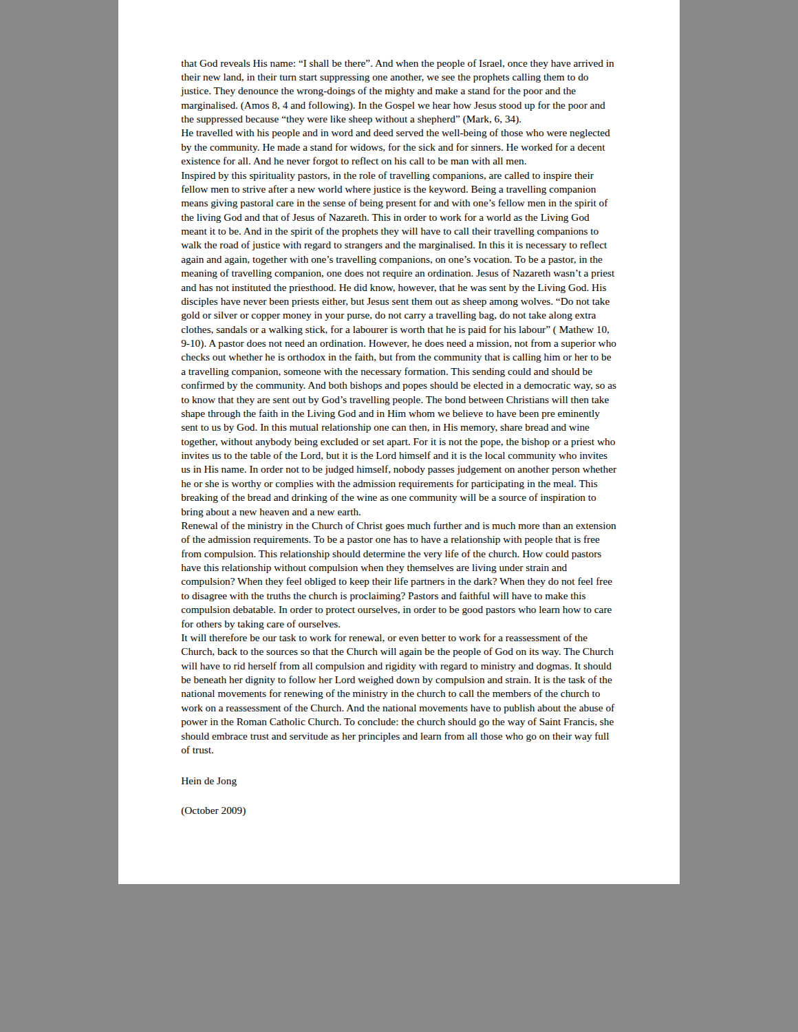that God reveals His name: “I shall be there”. And when the people of Israel, once they have arrived in their new land, in their turn start suppressing one another, we see the prophets calling them to do justice. They denounce the wrong-doings of the mighty and make a stand for the poor and the marginalised. (Amos 8, 4 and following). In the Gospel we hear how Jesus stood up for the poor and the suppressed because “they were like sheep without a shepherd” (Mark, 6, 34).
He travelled with his people and in word and deed served the well-being of those who were neglected by the community. He made a stand for widows, for the sick and for sinners. He worked for a decent existence for all. And he never forgot to reflect on his call to be man with all men.
Inspired by this spirituality pastors, in the role of travelling companions, are called to inspire their fellow men to strive after a new world where justice is the keyword. Being a travelling companion means giving pastoral care in the sense of being present for and with one’s fellow men in the spirit of the living God and that of Jesus of Nazareth. This in order to work for a world as the Living God meant it to be. And in the spirit of the prophets they will have to call their travelling companions to walk the road of justice with regard to strangers and the marginalised. In this it is necessary to reflect again and again, together with one’s travelling companions, on one’s vocation. To be a pastor, in the meaning of travelling companion, one does not require an ordination. Jesus of Nazareth wasn’t a priest and has not instituted the priesthood. He did know, however, that he was sent by the Living God. His disciples have never been priests either, but Jesus sent them out as sheep among wolves. “Do not take gold or silver or copper money in your purse, do not carry a travelling bag, do not take along extra clothes, sandals or a walking stick, for a labourer is worth that he is paid for his labour” ( Mathew 10, 9-10). A pastor does not need an ordination. However, he does need a mission, not from a superior who checks out whether he is orthodox in the faith, but from the community that is calling him or her to be a travelling companion, someone with the necessary formation. This sending could and should be confirmed by the community. And both bishops and popes should be elected in a democratic way, so as to know that they are sent out by God’s travelling people. The bond between Christians will then take shape through the faith in the Living God and in Him whom we believe to have been pre eminently sent to us by God. In this mutual relationship one can then, in His memory, share bread and wine together, without anybody being excluded or set apart. For it is not the pope, the bishop or a priest who invites us to the table of the Lord, but it is the Lord himself and it is the local community who invites us in His name. In order not to be judged himself, nobody passes judgement on another person whether he or she is worthy or complies with the admission requirements for participating in the meal. This breaking of the bread and drinking of the wine as one community will be a source of inspiration to bring about a new heaven and a new earth.
Renewal of the ministry in the Church of Christ goes much further and is much more than an extension of the admission requirements. To be a pastor one has to have a relationship with people that is free from compulsion. This relationship should determine the very life of the church. How could pastors have this relationship without compulsion when they themselves are living under strain and compulsion? When they feel obliged to keep their life partners in the dark? When they do not feel free to disagree with the truths the church is proclaiming? Pastors and faithful will have to make this compulsion debatable. In order to protect ourselves, in order to be good pastors who learn how to care for others by taking care of ourselves.
It will therefore be our task to work for renewal, or even better to work for a reassessment of the Church, back to the sources so that the Church will again be the people of God on its way. The Church will have to rid herself from all compulsion and rigidity with regard to ministry and dogmas. It should be beneath her dignity to follow her Lord weighed down by compulsion and strain. It is the task of the national movements for renewing of the ministry in the church to call the members of the church to work on a reassessment of the Church. And the national movements have to publish about the abuse of power in the Roman Catholic Church. To conclude: the church should go the way of Saint Francis, she should embrace trust and servitude as her principles and learn from all those who go on their way full of trust.
Hein de Jong
(October 2009)